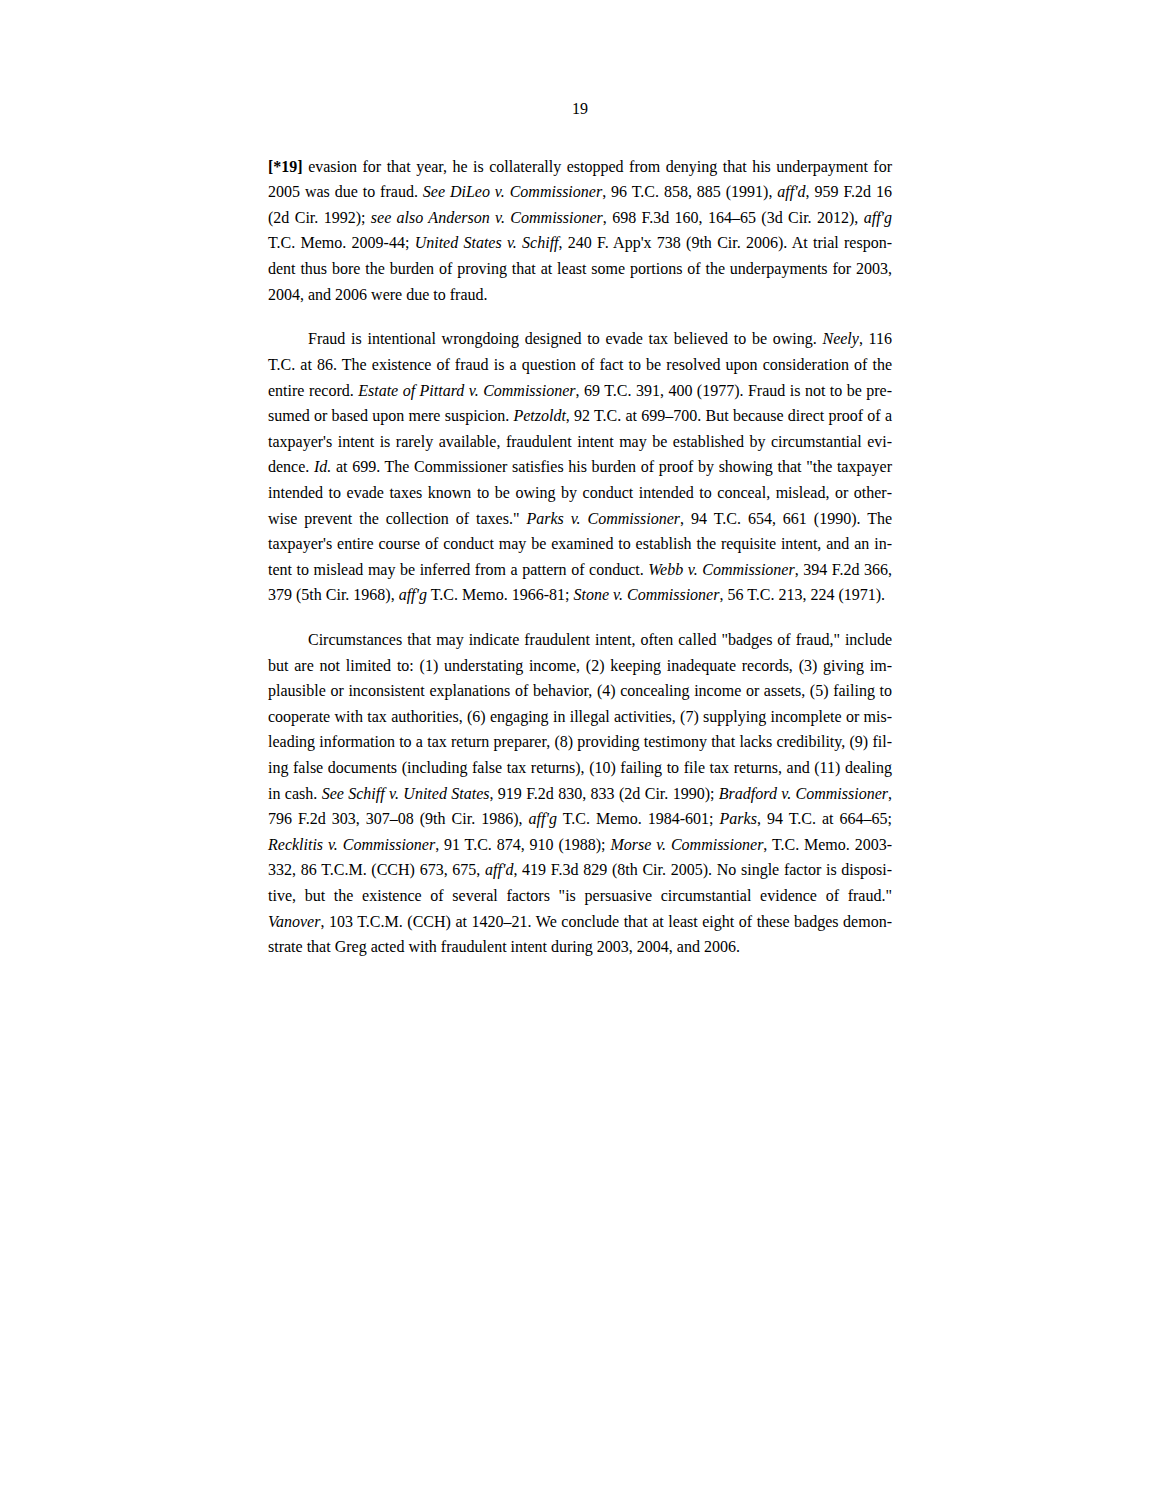19
[*19] evasion for that year, he is collaterally estopped from denying that his underpayment for 2005 was due to fraud. See DiLeo v. Commissioner, 96 T.C. 858, 885 (1991), aff'd, 959 F.2d 16 (2d Cir. 1992); see also Anderson v. Commissioner, 698 F.3d 160, 164–65 (3d Cir. 2012), aff'g T.C. Memo. 2009-44; United States v. Schiff, 240 F. App'x 738 (9th Cir. 2006). At trial respondent thus bore the burden of proving that at least some portions of the underpayments for 2003, 2004, and 2006 were due to fraud.
Fraud is intentional wrongdoing designed to evade tax believed to be owing. Neely, 116 T.C. at 86. The existence of fraud is a question of fact to be resolved upon consideration of the entire record. Estate of Pittard v. Commissioner, 69 T.C. 391, 400 (1977). Fraud is not to be presumed or based upon mere suspicion. Petzoldt, 92 T.C. at 699–700. But because direct proof of a taxpayer's intent is rarely available, fraudulent intent may be established by circumstantial evidence. Id. at 699. The Commissioner satisfies his burden of proof by showing that "the taxpayer intended to evade taxes known to be owing by conduct intended to conceal, mislead, or otherwise prevent the collection of taxes." Parks v. Commissioner, 94 T.C. 654, 661 (1990). The taxpayer's entire course of conduct may be examined to establish the requisite intent, and an intent to mislead may be inferred from a pattern of conduct. Webb v. Commissioner, 394 F.2d 366, 379 (5th Cir. 1968), aff'g T.C. Memo. 1966-81; Stone v. Commissioner, 56 T.C. 213, 224 (1971).
Circumstances that may indicate fraudulent intent, often called "badges of fraud," include but are not limited to: (1) understating income, (2) keeping inadequate records, (3) giving implausible or inconsistent explanations of behavior, (4) concealing income or assets, (5) failing to cooperate with tax authorities, (6) engaging in illegal activities, (7) supplying incomplete or misleading information to a tax return preparer, (8) providing testimony that lacks credibility, (9) filing false documents (including false tax returns), (10) failing to file tax returns, and (11) dealing in cash. See Schiff v. United States, 919 F.2d 830, 833 (2d Cir. 1990); Bradford v. Commissioner, 796 F.2d 303, 307–08 (9th Cir. 1986), aff'g T.C. Memo. 1984-601; Parks, 94 T.C. at 664–65; Recklitis v. Commissioner, 91 T.C. 874, 910 (1988); Morse v. Commissioner, T.C. Memo. 2003-332, 86 T.C.M. (CCH) 673, 675, aff'd, 419 F.3d 829 (8th Cir. 2005). No single factor is dispositive, but the existence of several factors "is persuasive circumstantial evidence of fraud." Vanover, 103 T.C.M. (CCH) at 1420–21. We conclude that at least eight of these badges demonstrate that Greg acted with fraudulent intent during 2003, 2004, and 2006.